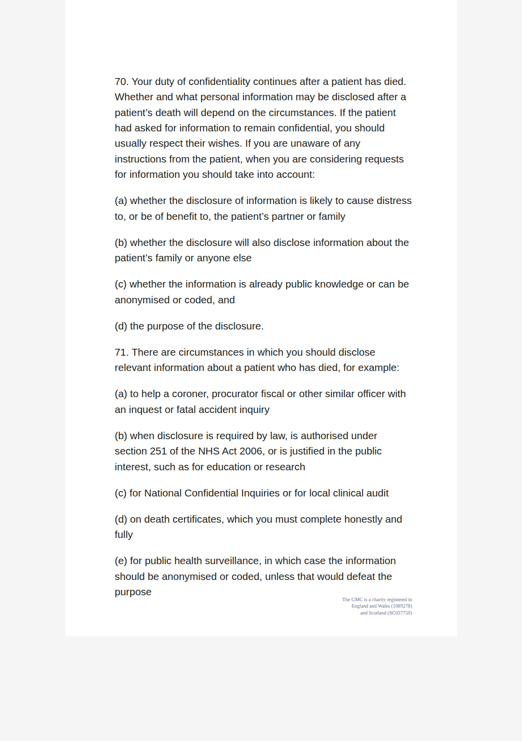70. Your duty of confidentiality continues after a patient has died. Whether and what personal information may be disclosed after a patient’s death will depend on the circumstances. If the patient had asked for information to remain confidential, you should usually respect their wishes. If you are unaware of any instructions from the patient, when you are considering requests for information you should take into account:
(a) whether the disclosure of information is likely to cause distress to, or be of benefit to, the patient’s partner or family
(b) whether the disclosure will also disclose information about the patient’s family or anyone else
(c) whether the information is already public knowledge or can be anonymised or coded, and
(d) the purpose of the disclosure.
71. There are circumstances in which you should disclose relevant information about a patient who has died, for example:
(a) to help a coroner, procurator fiscal or other similar officer with an inquest or fatal accident inquiry
(b) when disclosure is required by law, is authorised under section 251 of the NHS Act 2006, or is justified in the public interest, such as for education or research
(c) for National Confidential Inquiries or for local clinical audit
(d) on death certificates, which you must complete honestly and fully
(e) for public health surveillance, in which case the information should be anonymised or coded, unless that would defeat the purpose
The GMC is a charity registered in
England and Wales (1089278)
and Scotland (SC037750)